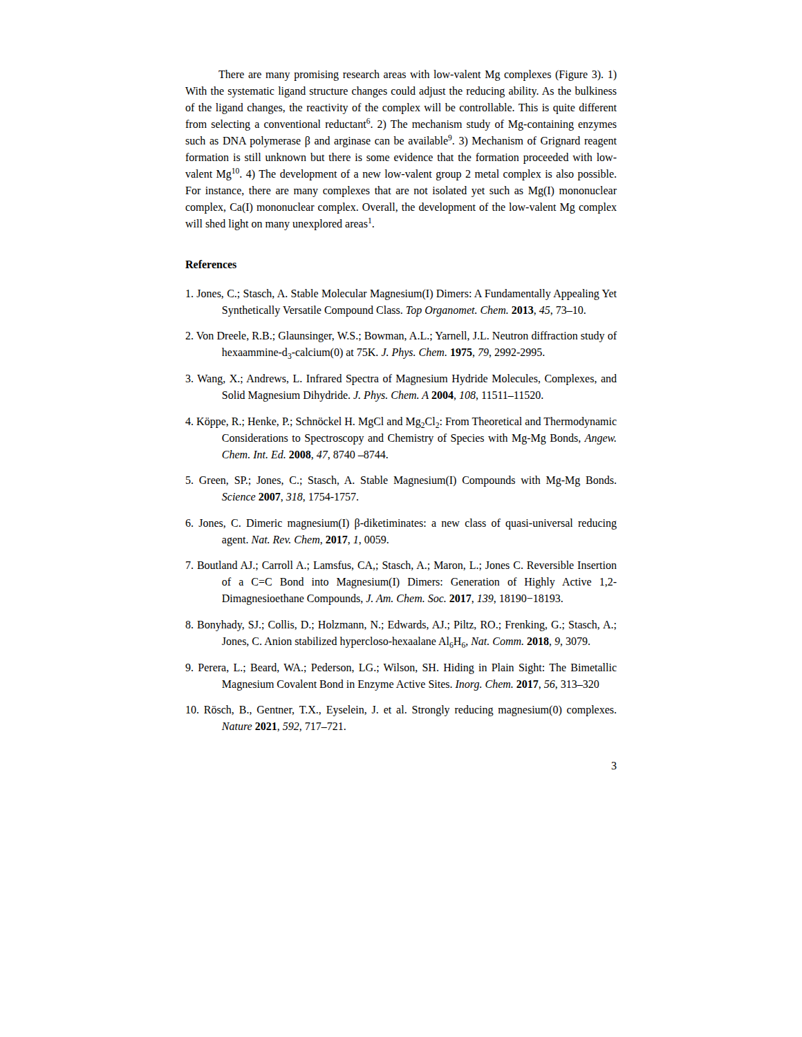There are many promising research areas with low-valent Mg complexes (Figure 3). 1) With the systematic ligand structure changes could adjust the reducing ability. As the bulkiness of the ligand changes, the reactivity of the complex will be controllable. This is quite different from selecting a conventional reductant6. 2) The mechanism study of Mg-containing enzymes such as DNA polymerase β and arginase can be available9. 3) Mechanism of Grignard reagent formation is still unknown but there is some evidence that the formation proceeded with low-valent Mg10. 4) The development of a new low-valent group 2 metal complex is also possible. For instance, there are many complexes that are not isolated yet such as Mg(I) mononuclear complex, Ca(I) mononuclear complex. Overall, the development of the low-valent Mg complex will shed light on many unexplored areas1.
References
1. Jones, C.; Stasch, A. Stable Molecular Magnesium(I) Dimers: A Fundamentally Appealing Yet Synthetically Versatile Compound Class. Top Organomet. Chem. 2013, 45, 73–10.
2. Von Dreele, R.B.; Glaunsinger, W.S.; Bowman, A.L.; Yarnell, J.L. Neutron diffraction study of hexaammine-d3-calcium(0) at 75K. J. Phys. Chem. 1975, 79, 2992-2995.
3. Wang, X.; Andrews, L. Infrared Spectra of Magnesium Hydride Molecules, Complexes, and Solid Magnesium Dihydride. J. Phys. Chem. A 2004, 108, 11511–11520.
4. Köppe, R.; Henke, P.; Schnöckel H. MgCl and Mg2Cl2: From Theoretical and Thermodynamic Considerations to Spectroscopy and Chemistry of Species with Mg-Mg Bonds, Angew. Chem. Int. Ed. 2008, 47, 8740 –8744.
5. Green, SP.; Jones, C.; Stasch, A. Stable Magnesium(I) Compounds with Mg-Mg Bonds. Science 2007, 318, 1754-1757.
6. Jones, C. Dimeric magnesium(I) β-diketiminates: a new class of quasi-universal reducing agent. Nat. Rev. Chem, 2017, 1, 0059.
7. Boutland AJ.; Carroll A.; Lamsfus, CA,; Stasch, A.; Maron, L.; Jones C. Reversible Insertion of a C=C Bond into Magnesium(I) Dimers: Generation of Highly Active 1,2-Dimagnesioethane Compounds, J. Am. Chem. Soc. 2017, 139, 18190−18193.
8. Bonyhady, SJ.; Collis, D.; Holzmann, N.; Edwards, AJ.; Piltz, RO.; Frenking, G.; Stasch, A.; Jones, C. Anion stabilized hypercloso-hexaalane Al6H6, Nat. Comm. 2018, 9, 3079.
9. Perera, L.; Beard, WA.; Pederson, LG.; Wilson, SH. Hiding in Plain Sight: The Bimetallic Magnesium Covalent Bond in Enzyme Active Sites. Inorg. Chem. 2017, 56, 313–320
10. Rösch, B., Gentner, T.X., Eyselein, J. et al. Strongly reducing magnesium(0) complexes. Nature 2021, 592, 717–721.
3